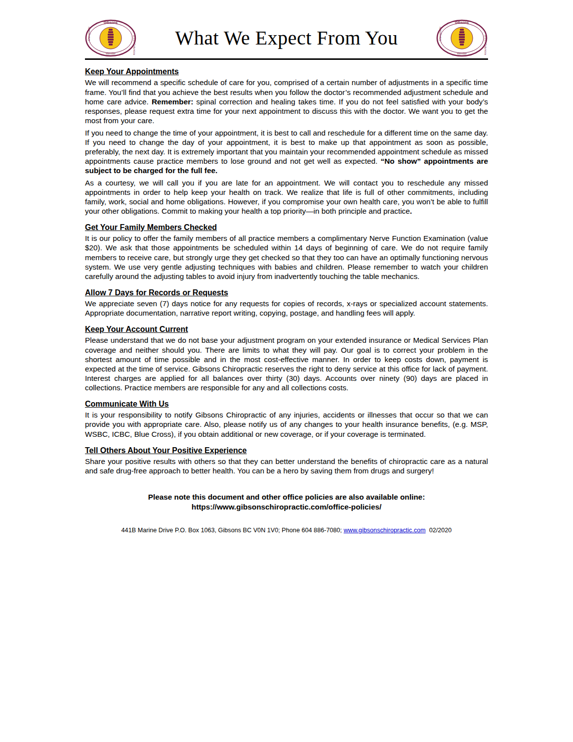Gibsons Member Chiropractic British Columbia
What We Expect From You
Gibsons Member Chiropractic British Columbia
Keep Your Appointments
We will recommend a specific schedule of care for you, comprised of a certain number of adjustments in a specific time frame. You’ll find that you achieve the best results when you follow the doctor’s recommended adjustment schedule and home care advice. Remember: spinal correction and healing takes time. If you do not feel satisfied with your body’s responses, please request extra time for your next appointment to discuss this with the doctor. We want you to get the most from your care.
If you need to change the time of your appointment, it is best to call and reschedule for a different time on the same day. If you need to change the day of your appointment, it is best to make up that appointment as soon as possible, preferably, the next day. It is extremely important that you maintain your recommended appointment schedule as missed appointments cause practice members to lose ground and not get well as expected. “No show” appointments are subject to be charged for the full fee.
As a courtesy, we will call you if you are late for an appointment. We will contact you to reschedule any missed appointments in order to help keep your health on track. We realize that life is full of other commitments, including family, work, social and home obligations. However, if you compromise your own health care, you won’t be able to fulfill your other obligations. Commit to making your health a top priority—in both principle and practice.
Get Your Family Members Checked
It is our policy to offer the family members of all practice members a complimentary Nerve Function Examination (value $20). We ask that those appointments be scheduled within 14 days of beginning of care. We do not require family members to receive care, but strongly urge they get checked so that they too can have an optimally functioning nervous system. We use very gentle adjusting techniques with babies and children. Please remember to watch your children carefully around the adjusting tables to avoid injury from inadvertently touching the table mechanics.
Allow 7 Days for Records or Requests
We appreciate seven (7) days notice for any requests for copies of records, x-rays or specialized account statements. Appropriate documentation, narrative report writing, copying, postage, and handling fees will apply.
Keep Your Account Current
Please understand that we do not base your adjustment program on your extended insurance or Medical Services Plan coverage and neither should you. There are limits to what they will pay. Our goal is to correct your problem in the shortest amount of time possible and in the most cost-effective manner. In order to keep costs down, payment is expected at the time of service. Gibsons Chiropractic reserves the right to deny service at this office for lack of payment. Interest charges are applied for all balances over thirty (30) days. Accounts over ninety (90) days are placed in collections. Practice members are responsible for any and all collections costs.
Communicate With Us
It is your responsibility to notify Gibsons Chiropractic of any injuries, accidents or illnesses that occur so that we can provide you with appropriate care. Also, please notify us of any changes to your health insurance benefits, (e.g. MSP, WSBC, ICBC, Blue Cross), if you obtain additional or new coverage, or if your coverage is terminated.
Tell Others About Your Positive Experience
Share your positive results with others so that they can better understand the benefits of chiropractic care as a natural and safe drug-free approach to better health. You can be a hero by saving them from drugs and surgery!
Please note this document and other office policies are also available online:
https://www.gibsonschiropractic.com/office-policies/
441B Marine Drive P.O. Box 1063, Gibsons BC V0N 1V0; Phone 604 886-7080; www.gibsonschiropractic.com 02/2020